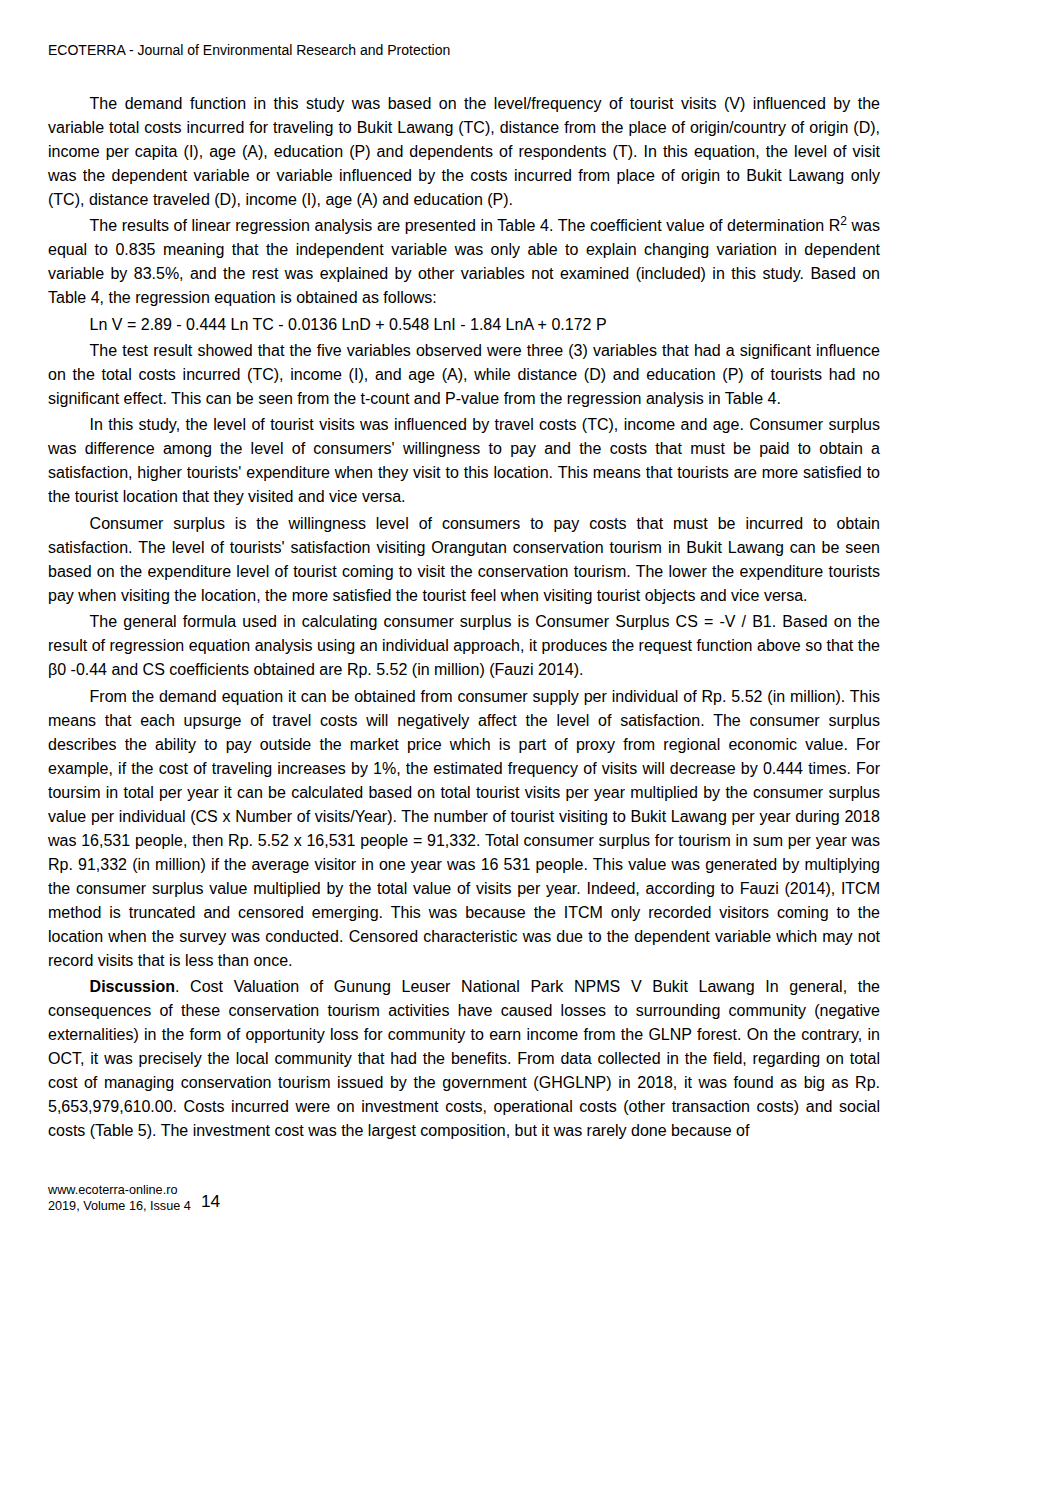ECOTERRA - Journal of Environmental Research and Protection
The demand function in this study was based on the level/frequency of tourist visits (V) influenced by the variable total costs incurred for traveling to Bukit Lawang (TC), distance from the place of origin/country of origin (D), income per capita (I), age (A), education (P) and dependents of respondents (T). In this equation, the level of visit was the dependent variable or variable influenced by the costs incurred from place of origin to Bukit Lawang only (TC), distance traveled (D), income (I), age (A) and education (P).
The results of linear regression analysis are presented in Table 4. The coefficient value of determination R2 was equal to 0.835 meaning that the independent variable was only able to explain changing variation in dependent variable by 83.5%, and the rest was explained by other variables not examined (included) in this study. Based on Table 4, the regression equation is obtained as follows:
Ln V = 2.89 - 0.444 Ln TC - 0.0136 LnD + 0.548 LnI - 1.84 LnA + 0.172 P
The test result showed that the five variables observed were three (3) variables that had a significant influence on the total costs incurred (TC), income (I), and age (A), while distance (D) and education (P) of tourists had no significant effect. This can be seen from the t-count and P-value from the regression analysis in Table 4.
In this study, the level of tourist visits was influenced by travel costs (TC), income and age. Consumer surplus was difference among the level of consumers' willingness to pay and the costs that must be paid to obtain a satisfaction, higher tourists' expenditure when they visit to this location. This means that tourists are more satisfied to the tourist location that they visited and vice versa.
Consumer surplus is the willingness level of consumers to pay costs that must be incurred to obtain satisfaction. The level of tourists' satisfaction visiting Orangutan conservation tourism in Bukit Lawang can be seen based on the expenditure level of tourist coming to visit the conservation tourism. The lower the expenditure tourists pay when visiting the location, the more satisfied the tourist feel when visiting tourist objects and vice versa.
The general formula used in calculating consumer surplus is Consumer Surplus CS = -V / B1. Based on the result of regression equation analysis using an individual approach, it produces the request function above so that the β0 -0.44 and CS coefficients obtained are Rp. 5.52 (in million) (Fauzi 2014).
From the demand equation it can be obtained from consumer supply per individual of Rp. 5.52 (in million). This means that each upsurge of travel costs will negatively affect the level of satisfaction. The consumer surplus describes the ability to pay outside the market price which is part of proxy from regional economic value. For example, if the cost of traveling increases by 1%, the estimated frequency of visits will decrease by 0.444 times. For toursim in total per year it can be calculated based on total tourist visits per year multiplied by the consumer surplus value per individual (CS x Number of visits/Year). The number of tourist visiting to Bukit Lawang per year during 2018 was 16,531 people, then Rp. 5.52 x 16,531 people = 91,332. Total consumer surplus for tourism in sum per year was Rp. 91,332 (in million) if the average visitor in one year was 16 531 people. This value was generated by multiplying the consumer surplus value multiplied by the total value of visits per year. Indeed, according to Fauzi (2014), ITCM method is truncated and censored emerging. This was because the ITCM only recorded visitors coming to the location when the survey was conducted. Censored characteristic was due to the dependent variable which may not record visits that is less than once.
Discussion. Cost Valuation of Gunung Leuser National Park NPMS V Bukit Lawang In general, the consequences of these conservation tourism activities have caused losses to surrounding community (negative externalities) in the form of opportunity loss for community to earn income from the GLNP forest. On the contrary, in OCT, it was precisely the local community that had the benefits. From data collected in the field, regarding on total cost of managing conservation tourism issued by the government (GHGLNP) in 2018, it was found as big as Rp. 5,653,979,610.00. Costs incurred were on investment costs, operational costs (other transaction costs) and social costs (Table 5). The investment cost was the largest composition, but it was rarely done because of
www.ecoterra-online.ro
2019, Volume 16, Issue 4
14